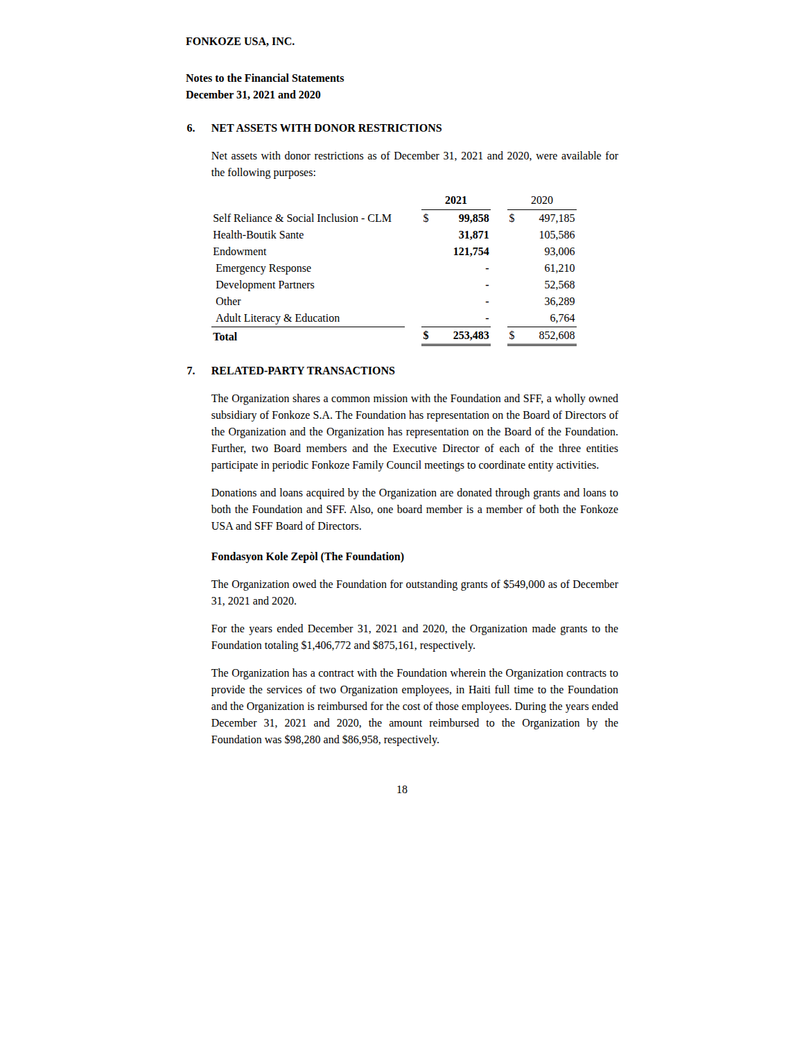FONKOZE USA, INC.
Notes to the Financial Statements
December 31, 2021 and 2020
6. NET ASSETS WITH DONOR RESTRICTIONS
Net assets with donor restrictions as of December 31, 2021 and 2020, were available for the following purposes:
| | | 2021 | | 2020 |
| Self Reliance & Social Inclusion - CLM | | $ | 99,858 | | $ | 497,185 |
| Health-Boutik Sante | | | 31,871 | | | 105,586 |
| Endowment | | | 121,754 | | | 93,006 |
| Emergency Response | | | - | | | 61,210 |
| Development Partners | | | - | | | 52,568 |
| Other | | | - | | | 36,289 |
| Adult Literacy & Education | | | - | | | 6,764 |
| Total | | $ | 253,483 | | $ | 852,608 |
7. RELATED-PARTY TRANSACTIONS
The Organization shares a common mission with the Foundation and SFF, a wholly owned subsidiary of Fonkoze S.A. The Foundation has representation on the Board of Directors of the Organization and the Organization has representation on the Board of the Foundation. Further, two Board members and the Executive Director of each of the three entities participate in periodic Fonkoze Family Council meetings to coordinate entity activities.
Donations and loans acquired by the Organization are donated through grants and loans to both the Foundation and SFF. Also, one board member is a member of both the Fonkoze USA and SFF Board of Directors.
Fondasyon Kole Zepòl (The Foundation)
The Organization owed the Foundation for outstanding grants of $549,000 as of December 31, 2021 and 2020.
For the years ended December 31, 2021 and 2020, the Organization made grants to the Foundation totaling $1,406,772 and $875,161, respectively.
The Organization has a contract with the Foundation wherein the Organization contracts to provide the services of two Organization employees, in Haiti full time to the Foundation and the Organization is reimbursed for the cost of those employees. During the years ended December 31, 2021 and 2020, the amount reimbursed to the Organization by the Foundation was $98,280 and $86,958, respectively.
18